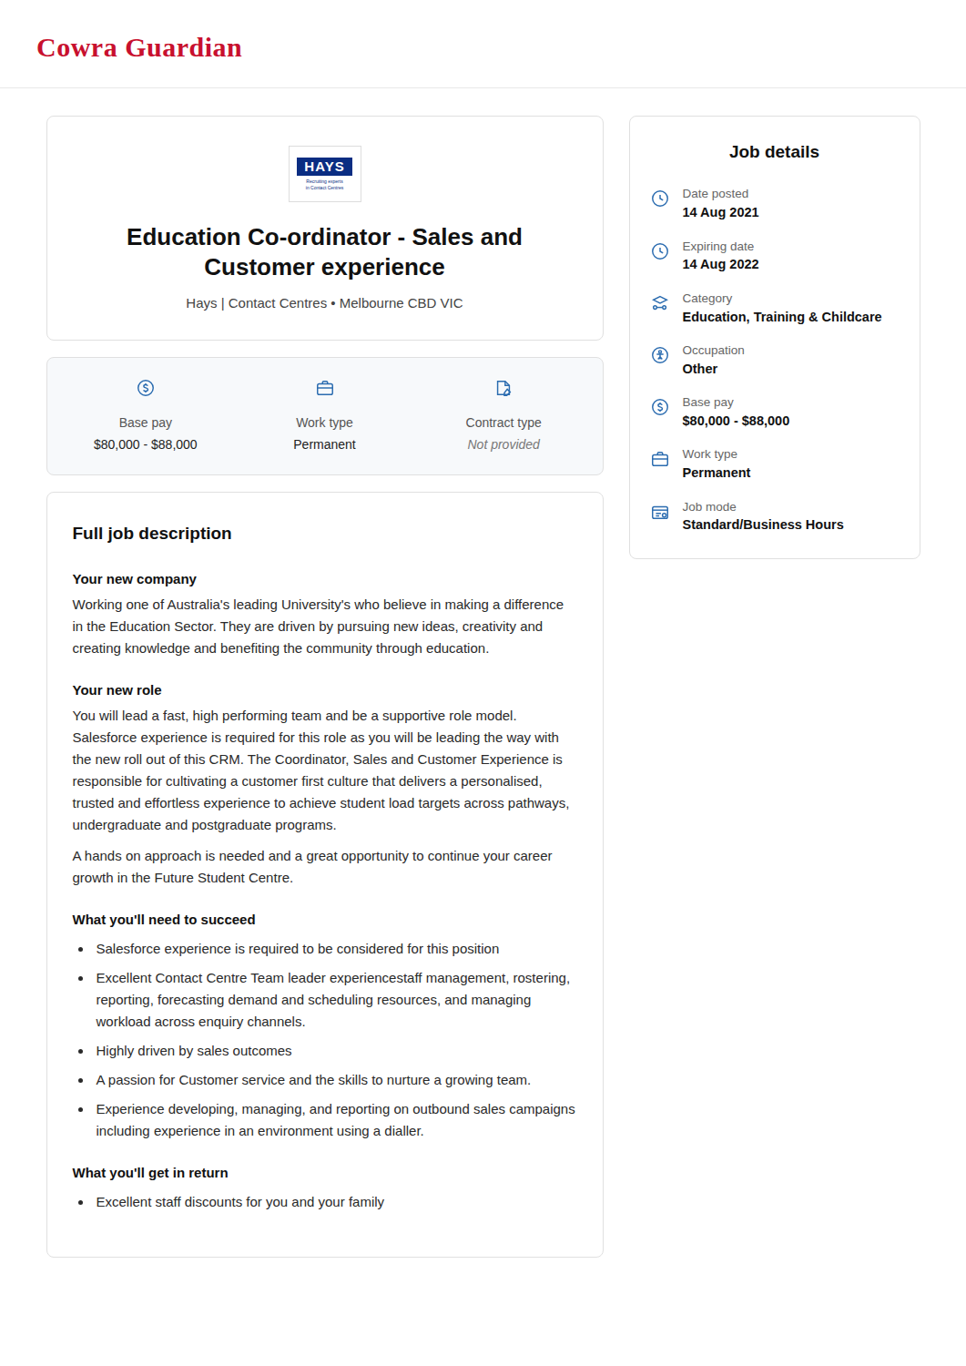Cowra Guardian
HAYS
Recruiting experts
in Contact Centres
Education Co-ordinator - Sales and Customer experience
Hays | Contact Centres • Melbourne CBD VIC
Base pay
$80,000 - $88,000
Work type
Permanent
Contract type
Not provided
Full job description
Your new company
Working one of Australia's leading University's who believe in making a difference in the Education Sector. They are driven by pursuing new ideas, creativity and creating knowledge and benefiting the community through education.
Your new role
You will lead a fast, high performing team and be a supportive role model. Salesforce experience is required for this role as you will be leading the way with the new roll out of this CRM. The Coordinator, Sales and Customer Experience is responsible for cultivating a customer first culture that delivers a personalised, trusted and effortless experience to achieve student load targets across pathways, undergraduate and postgraduate programs.
A hands on approach is needed and a great opportunity to continue your career growth in the Future Student Centre.
What you'll need to succeed
Salesforce experience is required to be considered for this position
Excellent Contact Centre Team leader experiencestaff management, rostering, reporting, forecasting demand and scheduling resources, and managing workload across enquiry channels.
Highly driven by sales outcomes
A passion for Customer service and the skills to nurture a growing team.
Experience developing, managing, and reporting on outbound sales campaigns including experience in an environment using a dialler.
What you'll get in return
Excellent staff discounts for you and your family
Job details
Date posted
14 Aug 2021
Expiring date
14 Aug 2022
Category
Education, Training & Childcare
Occupation
Other
Base pay
$80,000 - $88,000
Work type
Permanent
Job mode
Standard/Business Hours